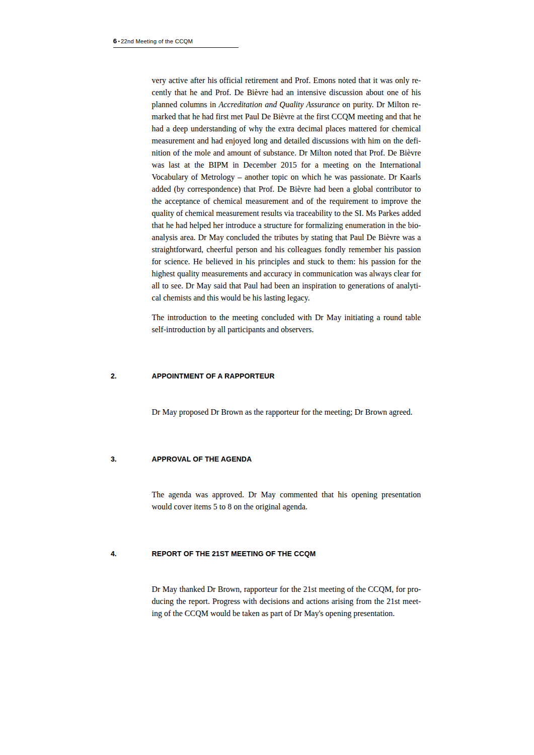6▪22nd Meeting of the CCQM
very active after his official retirement and Prof. Emons noted that it was only recently that he and Prof. De Bièvre had an intensive discussion about one of his planned columns in Accreditation and Quality Assurance on purity. Dr Milton remarked that he had first met Paul De Bièvre at the first CCQM meeting and that he had a deep understanding of why the extra decimal places mattered for chemical measurement and had enjoyed long and detailed discussions with him on the definition of the mole and amount of substance. Dr Milton noted that Prof. De Bièvre was last at the BIPM in December 2015 for a meeting on the International Vocabulary of Metrology – another topic on which he was passionate. Dr Kaarls added (by correspondence) that Prof. De Bièvre had been a global contributor to the acceptance of chemical measurement and of the requirement to improve the quality of chemical measurement results via traceability to the SI. Ms Parkes added that he had helped her introduce a structure for formalizing enumeration in the bioanalysis area. Dr May concluded the tributes by stating that Paul De Bièvre was a straightforward, cheerful person and his colleagues fondly remember his passion for science. He believed in his principles and stuck to them: his passion for the highest quality measurements and accuracy in communication was always clear for all to see. Dr May said that Paul had been an inspiration to generations of analytical chemists and this would be his lasting legacy.
The introduction to the meeting concluded with Dr May initiating a round table self-introduction by all participants and observers.
2.
APPOINTMENT OF A RAPPORTEUR
Dr May proposed Dr Brown as the rapporteur for the meeting; Dr Brown agreed.
3.
APPROVAL OF THE AGENDA
The agenda was approved. Dr May commented that his opening presentation would cover items 5 to 8 on the original agenda.
4.
REPORT OF THE 21ST MEETING OF THE CCQM
Dr May thanked Dr Brown, rapporteur for the 21st meeting of the CCQM, for producing the report. Progress with decisions and actions arising from the 21st meeting of the CCQM would be taken as part of Dr May's opening presentation.